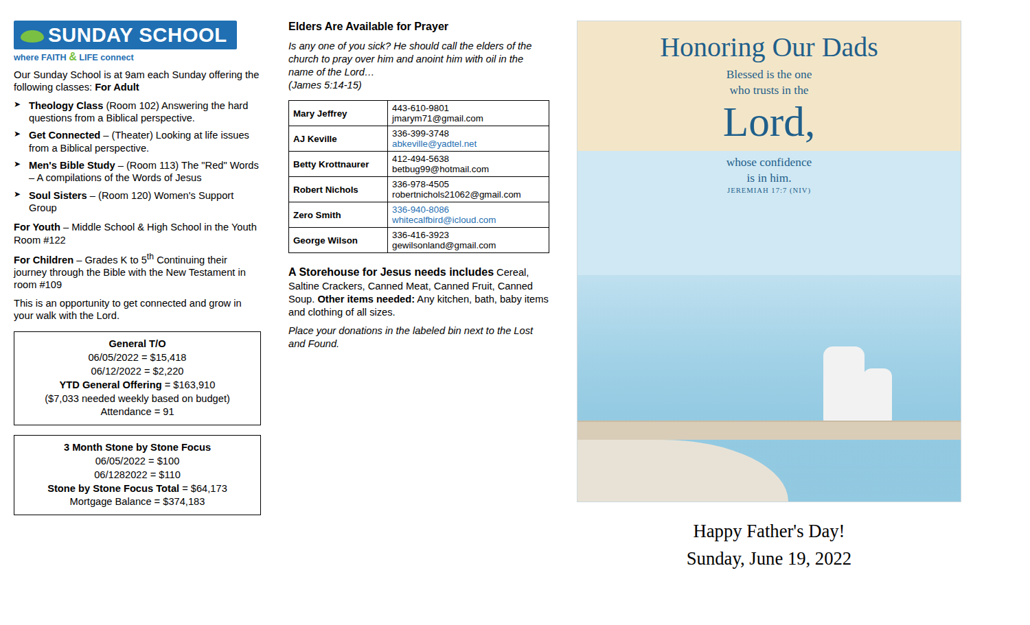SUNDAY SCHOOL
where FAITH & LIFE connect
Our Sunday School is at 9am each Sunday offering the following classes: For Adult
Theology Class (Room 102) Answering the hard questions from a Biblical perspective.
Get Connected – (Theater) Looking at life issues from a Biblical perspective.
Men's Bible Study – (Room 113) The "Red" Words – A compilations of the Words of Jesus
Soul Sisters – (Room 120) Women's Support Group
For Youth – Middle School & High School in the Youth Room #122
For Children – Grades K to 5th Continuing their journey through the Bible with the New Testament in room #109
This is an opportunity to get connected and grow in your walk with the Lord.
General T/O
06/05/2022 = $15,418
06/12/2022 = $2,220
YTD General Offering = $163,910
($7,033 needed weekly based on budget)
Attendance = 91
3 Month Stone by Stone Focus
06/05/2022 = $100
06/1282022 = $110
Stone by Stone Focus Total = $64,173
Mortgage Balance = $374,183
Elders Are Available for Prayer
Is any one of you sick? He should call the elders of the church to pray over him and anoint him with oil in the name of the Lord…
(James 5:14-15)
| Mary Jeffrey | 443-610-9801 jmarym71@gmail.com |
| AJ Keville | 336-399-3748 abkeville@yadtel.net |
| Betty Krottnaurer | 412-494-5638 betbug99@hotmail.com |
| Robert Nichols | 336-978-4505 robertnichols21062@gmail.com |
| Zero Smith | 336-940-8086 whitecalfbird@icloud.com |
| George Wilson | 336-416-3923 gewilsonland@gmail.com |
A Storehouse for Jesus needs includes Cereal, Saltine Crackers, Canned Meat, Canned Fruit, Canned Soup. Other items needed: Any kitchen, bath, baby items and clothing of all sizes.
Place your donations in the labeled bin next to the Lost and Found.
Honoring Our Dads
Blessed is the one
who trusts in the
Lord,
whose confidence
is in him.
JEREMIAH 17:7 (NIV)
Happy Father's Day!
Sunday, June 19, 2022